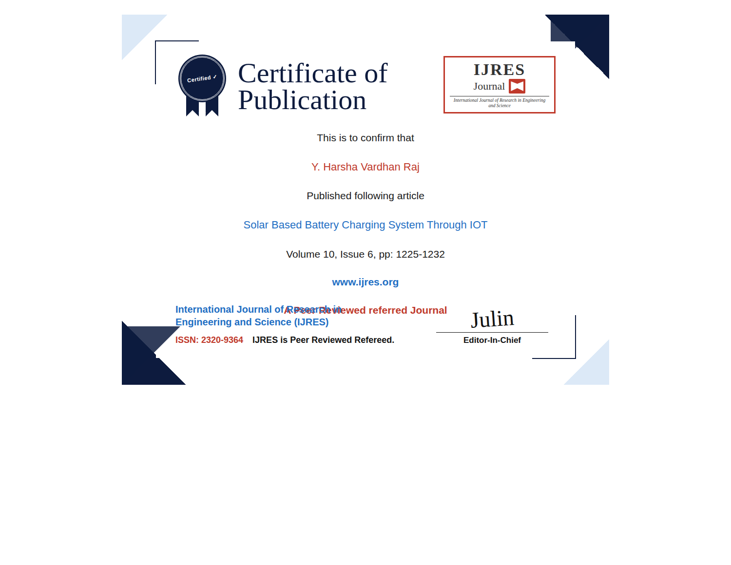Certified ✓
★
Certificate ofPublication
IJRES
Journal
International Journal of Research in Engineering
and Science
This is to confirm that
Y. Harsha Vardhan Raj
Published following article
Solar Based Battery Charging System Through IOT
Volume 10, Issue 6, pp: 1225-1232
www.ijres.org
A Peer Reviewed referred Journal
International Journal of Research in Engineering and Science (IJRES)
ISSN: 2320-9364 IJRES is Peer Reviewed Refereed.
Julin
Editor-In-Chief